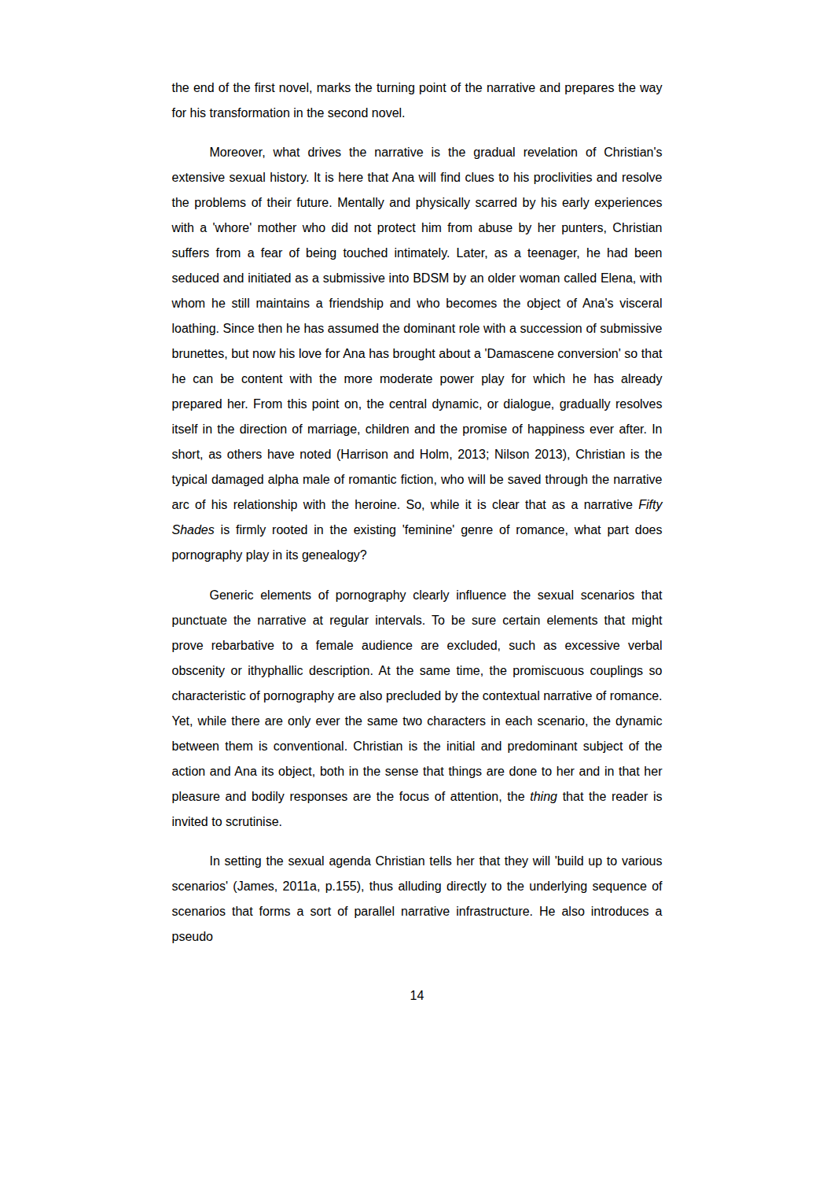the end of the first novel, marks the turning point of the narrative and prepares the way for his transformation in the second novel.
Moreover, what drives the narrative is the gradual revelation of Christian's extensive sexual history. It is here that Ana will find clues to his proclivities and resolve the problems of their future. Mentally and physically scarred by his early experiences with a 'whore' mother who did not protect him from abuse by her punters, Christian suffers from a fear of being touched intimately. Later, as a teenager, he had been seduced and initiated as a submissive into BDSM by an older woman called Elena, with whom he still maintains a friendship and who becomes the object of Ana's visceral loathing. Since then he has assumed the dominant role with a succession of submissive brunettes, but now his love for Ana has brought about a 'Damascene conversion' so that he can be content with the more moderate power play for which he has already prepared her. From this point on, the central dynamic, or dialogue, gradually resolves itself in the direction of marriage, children and the promise of happiness ever after. In short, as others have noted (Harrison and Holm, 2013; Nilson 2013), Christian is the typical damaged alpha male of romantic fiction, who will be saved through the narrative arc of his relationship with the heroine. So, while it is clear that as a narrative Fifty Shades is firmly rooted in the existing 'feminine' genre of romance, what part does pornography play in its genealogy?
Generic elements of pornography clearly influence the sexual scenarios that punctuate the narrative at regular intervals. To be sure certain elements that might prove rebarbative to a female audience are excluded, such as excessive verbal obscenity or ithyphallic description. At the same time, the promiscuous couplings so characteristic of pornography are also precluded by the contextual narrative of romance. Yet, while there are only ever the same two characters in each scenario, the dynamic between them is conventional. Christian is the initial and predominant subject of the action and Ana its object, both in the sense that things are done to her and in that her pleasure and bodily responses are the focus of attention, the thing that the reader is invited to scrutinise.
In setting the sexual agenda Christian tells her that they will 'build up to various scenarios' (James, 2011a, p.155), thus alluding directly to the underlying sequence of scenarios that forms a sort of parallel narrative infrastructure. He also introduces a pseudo
14